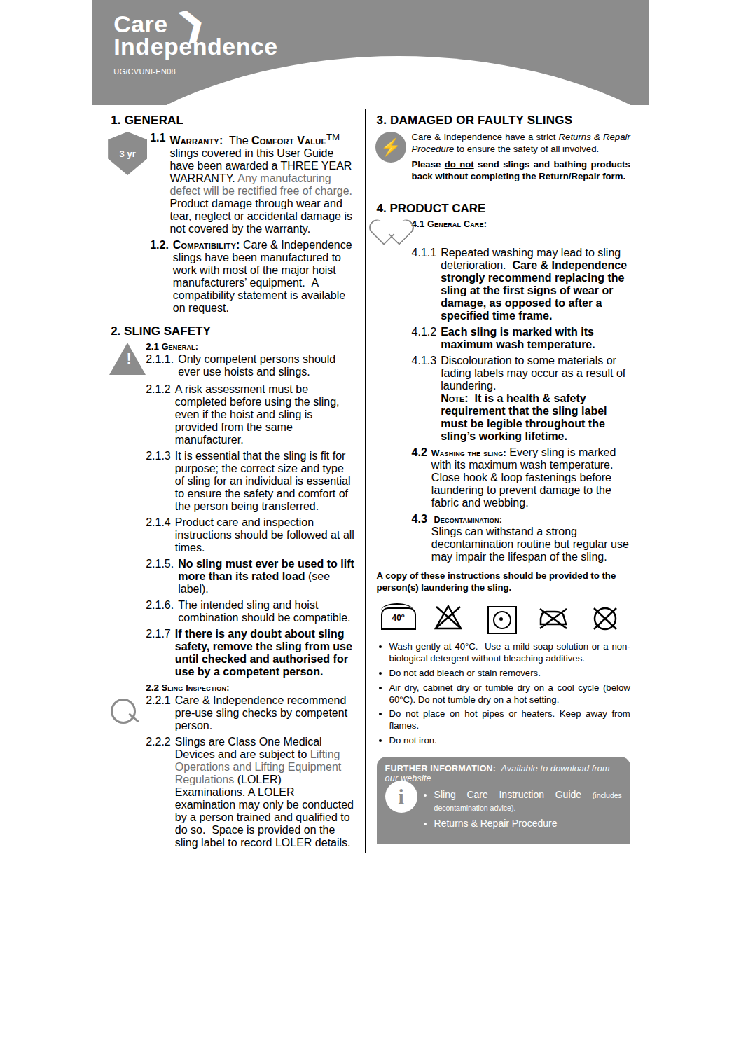Care
Independence
❯
UG/CVUNI-EN08
1. GENERAL
3 yr
1.1
Warranty: The Comfort ValueTM slings covered in this User Guide have been awarded a THREE YEAR WARRANTY. Any manufacturing defect will be rectified free of charge. Product damage through wear and tear, neglect or accidental damage is not covered by the warranty.
1.2.
Compatibility: Care & Independence slings have been manufactured to work with most of the major hoist manufacturers’ equipment. A compatibility statement is available on request.
2. SLING SAFETY
!
2.1 General:
2.1.1.
Only competent persons should ever use hoists and slings.
2.1.2
A risk assessment must be completed before using the sling, even if the hoist and sling is provided from the same manufacturer.
2.1.3
It is essential that the sling is fit for purpose; the correct size and type of sling for an individual is essential to ensure the safety and comfort of the person being transferred.
2.1.4
Product care and inspection instructions should be followed at all times.
2.1.5.
No sling must ever be used to lift more than its rated load (see label).
2.1.6.
The intended sling and hoist combination should be compatible.
2.1.7
If there is any doubt about sling safety, remove the sling from use until checked and authorised for use by a competent person.
2.2 Sling Inspection:
2.2.1
Care & Independence recommend pre-use sling checks by competent person.
2.2.2
Slings are Class One Medical Devices and are subject to Lifting Operations and Lifting Equipment Regulations (LOLER) Examinations. A LOLER examination may only be conducted by a person trained and qualified to do so. Space is provided on the sling label to record LOLER details.
3. DAMAGED OR FAULTY SLINGS
⚡
Care & Independence have a strict Returns & Repair Procedure to ensure the safety of all involved.
Please do not send slings and bathing products back without completing the Return/Repair form.
4. PRODUCT CARE
4.1 General Care:
4.1.1
Repeated washing may lead to sling deterioration. Care & Independence strongly recommend replacing the sling at the first signs of wear or damage, as opposed to after a specified time frame.
4.1.2
Each sling is marked with its maximum wash temperature.
4.1.3
Discolouration to some materials or fading labels may occur as a result of laundering.
Note: It is a health & safety requirement that the sling label must be legible throughout the sling’s working lifetime.
4.2
Washing the sling: Every sling is marked with its maximum wash temperature. Close hook & loop fastenings before laundering to prevent damage to the fabric and webbing.
4.3
Decontamination:
Slings can withstand a strong decontamination routine but regular use may impair the lifespan of the sling.
A copy of these instructions should be provided to the person(s) laundering the sling.
40o
Wash gently at 40°C. Use a mild soap solution or a non-biological detergent without bleaching additives.
Do not add bleach or stain removers.
Air dry, cabinet dry or tumble dry on a cool cycle (below 60°C). Do not tumble dry on a hot setting.
Do not place on hot pipes or heaters. Keep away from flames.
Do not iron.
FURTHER INFORMATION: Available to download from our website
i
Sling Care Instruction Guide (includes decontamination advice).
Returns & Repair Procedure